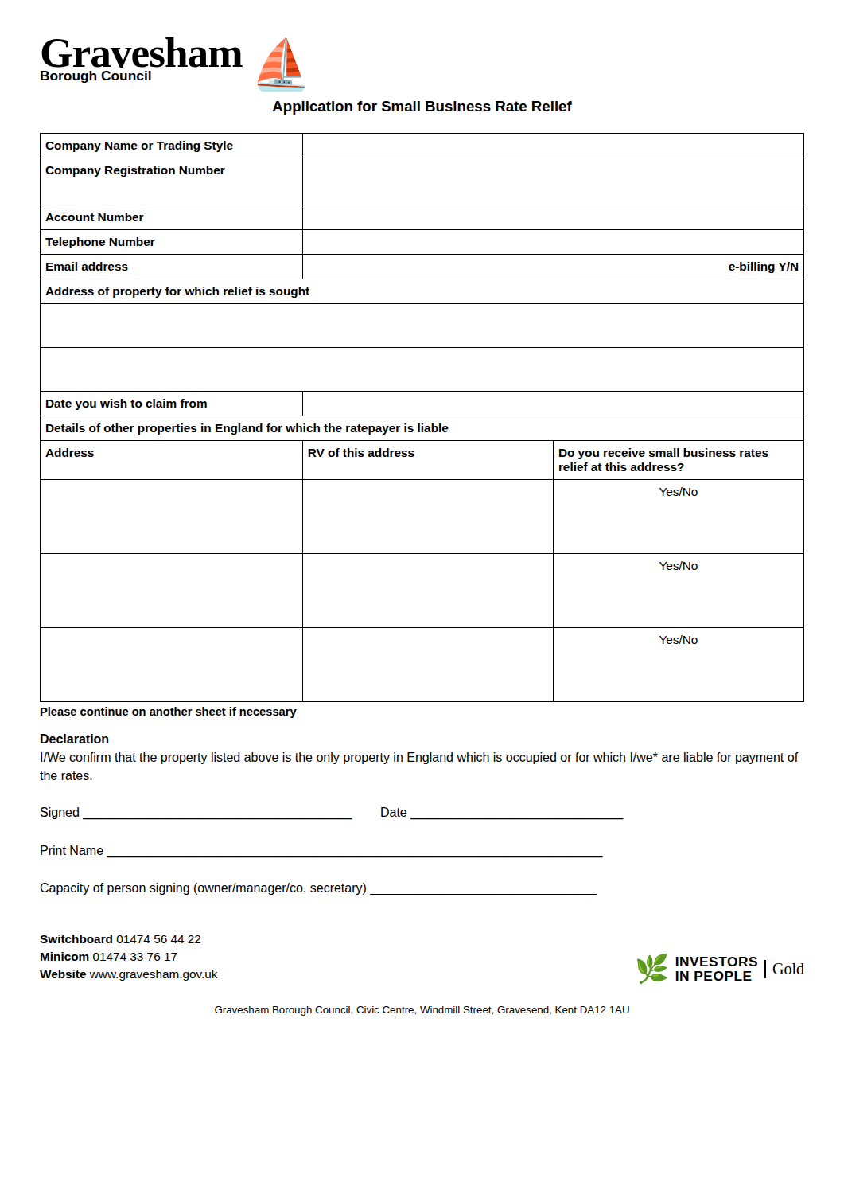Gravesham
Borough Council
⛵
Application for Small Business Rate Relief
| Company Name or Trading Style | |
| Company Registration Number | |
| Account Number | |
| Telephone Number | |
| Email address | e-billing Y/N |
| Address of property for which relief is sought |
| Date you wish to claim from | |
| Details of other properties in England for which the ratepayer is liable |
| Address | RV of this address | Do you receive small business rates relief at this address? |
| | | Yes/No |
| | | Yes/No |
| | | Yes/No |
Please continue on another sheet if necessary
Declaration
I/We confirm that the property listed above is the only property in England which is occupied or for which I/we* are liable for payment of the rates.
Signed ______________________________________ Date ______________________________
Print Name ______________________________________________________________________
Capacity of person signing (owner/manager/co. secretary) ________________________________
Switchboard 01474 56 44 22
Minicom 01474 33 76 17
Website www.gravesham.gov.uk
🌿 INVESTORS
IN PEOPLE Gold
Gravesham Borough Council, Civic Centre, Windmill Street, Gravesend, Kent DA12 1AU